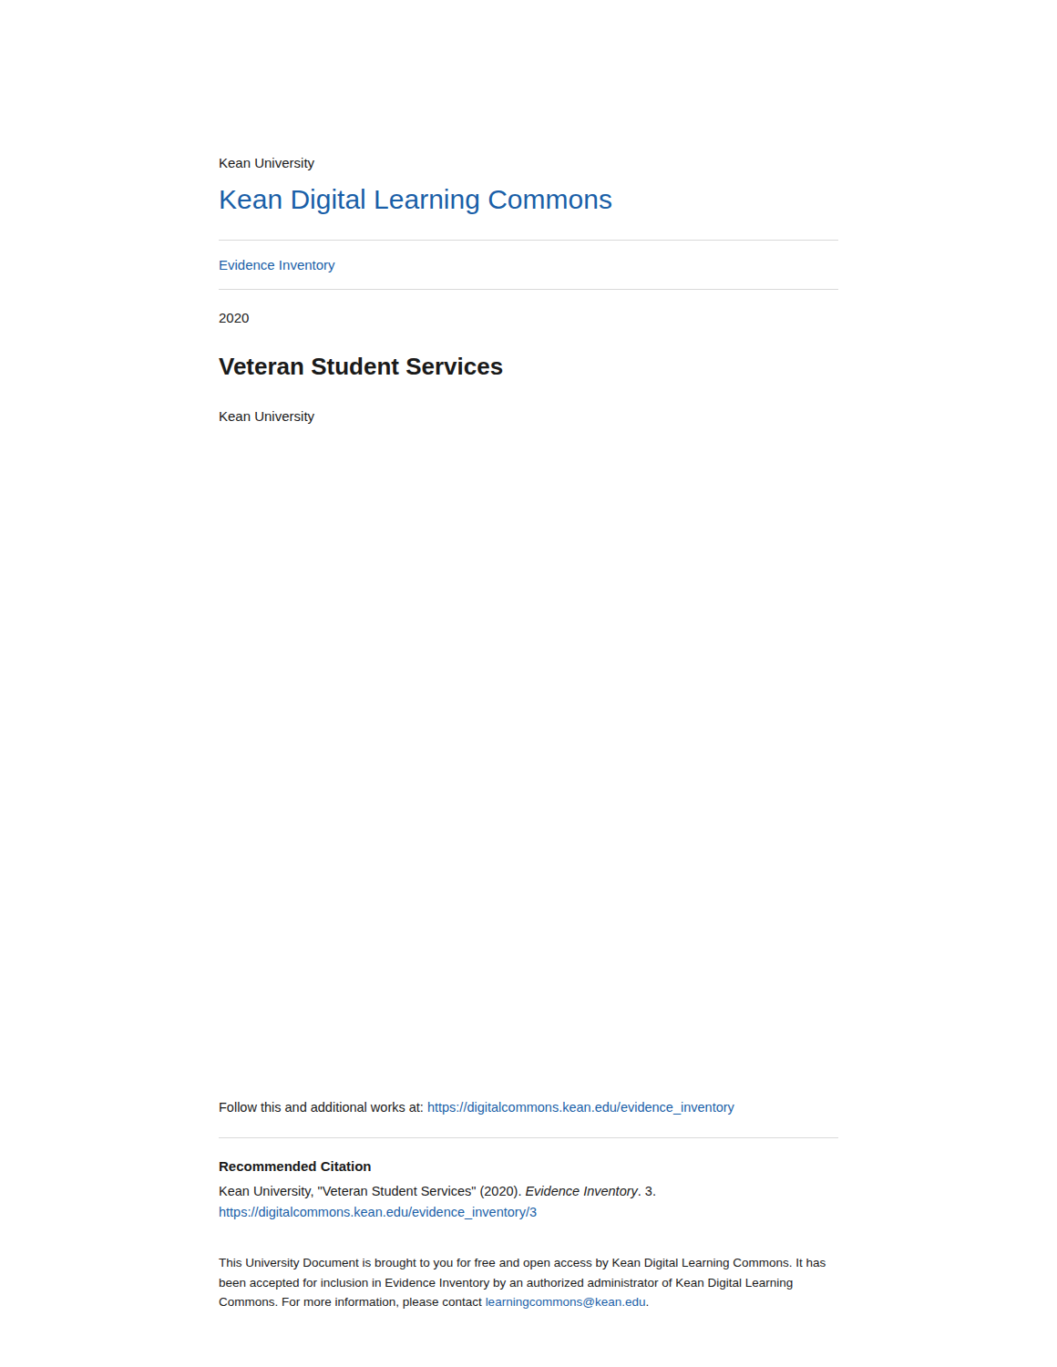Kean University
Kean Digital Learning Commons
Evidence Inventory
2020
Veteran Student Services
Kean University
Follow this and additional works at: https://digitalcommons.kean.edu/evidence_inventory
Recommended Citation
Kean University, "Veteran Student Services" (2020). Evidence Inventory. 3.
https://digitalcommons.kean.edu/evidence_inventory/3
This University Document is brought to you for free and open access by Kean Digital Learning Commons. It has been accepted for inclusion in Evidence Inventory by an authorized administrator of Kean Digital Learning Commons. For more information, please contact learningcommons@kean.edu.